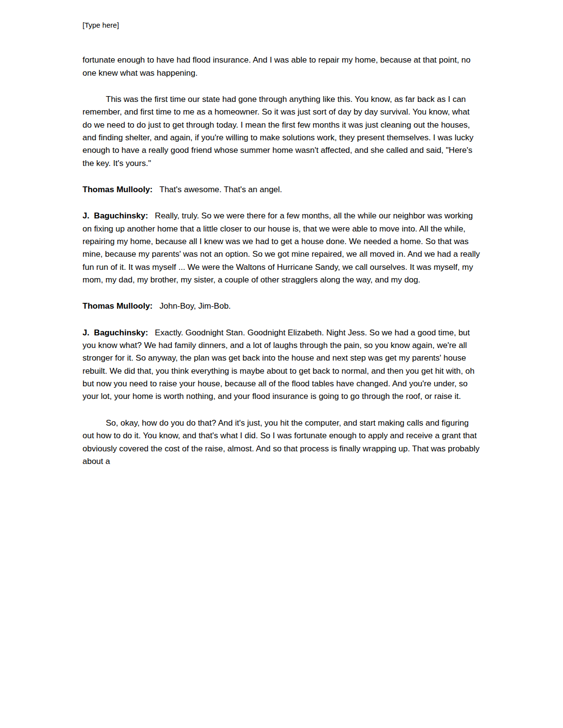[Type here]
fortunate enough to have had flood insurance. And I was able to repair my home, because at that point, no one knew what was happening.
This was the first time our state had gone through anything like this. You know, as far back as I can remember, and first time to me as a homeowner. So it was just sort of day by day survival. You know, what do we need to do just to get through today. I mean the first few months it was just cleaning out the houses, and finding shelter, and again, if you're willing to make solutions work, they present themselves. I was lucky enough to have a really good friend whose summer home wasn't affected, and she called and said, "Here's the key. It's yours."
Thomas Mullooly: That's awesome. That's an angel.
J. Baguchinsky: Really, truly. So we were there for a few months, all the while our neighbor was working on fixing up another home that a little closer to our house is, that we were able to move into. All the while, repairing my home, because all I knew was we had to get a house done. We needed a home. So that was mine, because my parents' was not an option. So we got mine repaired, we all moved in. And we had a really fun run of it. It was myself ... We were the Waltons of Hurricane Sandy, we call ourselves. It was myself, my mom, my dad, my brother, my sister, a couple of other stragglers along the way, and my dog.
Thomas Mullooly: John-Boy, Jim-Bob.
J. Baguchinsky: Exactly. Goodnight Stan. Goodnight Elizabeth. Night Jess. So we had a good time, but you know what? We had family dinners, and a lot of laughs through the pain, so you know again, we're all stronger for it. So anyway, the plan was get back into the house and next step was get my parents' house rebuilt. We did that, you think everything is maybe about to get back to normal, and then you get hit with, oh but now you need to raise your house, because all of the flood tables have changed. And you're under, so your lot, your home is worth nothing, and your flood insurance is going to go through the roof, or raise it.
So, okay, how do you do that? And it's just, you hit the computer, and start making calls and figuring out how to do it. You know, and that's what I did. So I was fortunate enough to apply and receive a grant that obviously covered the cost of the raise, almost. And so that process is finally wrapping up. That was probably about a